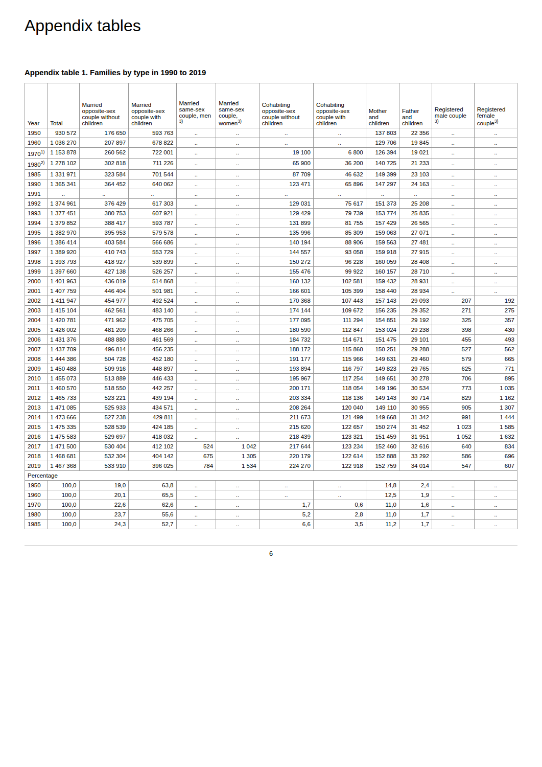Appendix tables
Appendix table 1. Families by type in 1990 to 2019
| Year | Total | Married opposite-sex couple without children | Married opposite-sex couple with children | Married same-sex couple, men 3) | Married same-sex couple, women 3) | Cohabiting opposite-sex couple without children | Cohabiting opposite-sex couple with children | Mother and children | Father and children | Registered male couple 3) | Registered female couple 3) |
| --- | --- | --- | --- | --- | --- | --- | --- | --- | --- | --- | --- |
| 1950 | 930 572 | 176 650 | 593 763 | .. | .. | .. | .. | 137 803 | 22 356 | .. | .. |
| 1960 | 1 036 270 | 207 897 | 678 822 | .. | .. | .. | .. | 129 706 | 19 845 | .. | .. |
| 1970 1) | 1 153 878 | 260 562 | 722 001 | .. | .. | 19 100 | 6 800 | 126 394 | 19 021 | .. | .. |
| 1980 2) | 1 278 102 | 302 818 | 711 226 | .. | .. | 65 900 | 36 200 | 140 725 | 21 233 | .. | .. |
| 1985 | 1 331 971 | 323 584 | 701 544 | .. | .. | 87 709 | 46 632 | 149 399 | 23 103 | .. | .. |
| 1990 | 1 365 341 | 364 452 | 640 062 | .. | .. | 123 471 | 65 896 | 147 297 | 24 163 | .. | .. |
| 1991 | .. | .. | .. | .. | .. | .. | .. | .. | .. | .. | .. |
| 1992 | 1 374 961 | 376 429 | 617 303 | .. | .. | 129 031 | 75 617 | 151 373 | 25 208 | .. | .. |
| 1993 | 1 377 451 | 380 753 | 607 921 | .. | .. | 129 429 | 79 739 | 153 774 | 25 835 | .. | .. |
| 1994 | 1 379 852 | 388 417 | 593 787 | .. | .. | 131 899 | 81 755 | 157 429 | 26 565 | .. | .. |
| 1995 | 1 382 970 | 395 953 | 579 578 | .. | .. | 135 996 | 85 309 | 159 063 | 27 071 | .. | .. |
| 1996 | 1 386 414 | 403 584 | 566 686 | .. | .. | 140 194 | 88 906 | 159 563 | 27 481 | .. | .. |
| 1997 | 1 389 920 | 410 743 | 553 729 | .. | .. | 144 557 | 93 058 | 159 918 | 27 915 | .. | .. |
| 1998 | 1 393 793 | 418 927 | 539 899 | .. | .. | 150 272 | 96 228 | 160 059 | 28 408 | .. | .. |
| 1999 | 1 397 660 | 427 138 | 526 257 | .. | .. | 155 476 | 99 922 | 160 157 | 28 710 | .. | .. |
| 2000 | 1 401 963 | 436 019 | 514 868 | .. | .. | 160 132 | 102 581 | 159 432 | 28 931 | .. | .. |
| 2001 | 1 407 759 | 446 404 | 501 981 | .. | .. | 166 601 | 105 399 | 158 440 | 28 934 | .. | .. |
| 2002 | 1 411 947 | 454 977 | 492 524 | .. | .. | 170 368 | 107 443 | 157 143 | 29 093 | 207 | 192 |
| 2003 | 1 415 104 | 462 561 | 483 140 | .. | .. | 174 144 | 109 672 | 156 235 | 29 352 | 271 | 275 |
| 2004 | 1 420 781 | 471 962 | 475 705 | .. | .. | 177 095 | 111 294 | 154 851 | 29 192 | 325 | 357 |
| 2005 | 1 426 002 | 481 209 | 468 266 | .. | .. | 180 590 | 112 847 | 153 024 | 29 238 | 398 | 430 |
| 2006 | 1 431 376 | 488 880 | 461 569 | .. | .. | 184 732 | 114 671 | 151 475 | 29 101 | 455 | 493 |
| 2007 | 1 437 709 | 496 814 | 456 235 | .. | .. | 188 172 | 115 860 | 150 251 | 29 288 | 527 | 562 |
| 2008 | 1 444 386 | 504 728 | 452 180 | .. | .. | 191 177 | 115 966 | 149 631 | 29 460 | 579 | 665 |
| 2009 | 1 450 488 | 509 916 | 448 897 | .. | .. | 193 894 | 116 797 | 149 823 | 29 765 | 625 | 771 |
| 2010 | 1 455 073 | 513 889 | 446 433 | .. | .. | 195 967 | 117 254 | 149 651 | 30 278 | 706 | 895 |
| 2011 | 1 460 570 | 518 550 | 442 257 | .. | .. | 200 171 | 118 054 | 149 196 | 30 534 | 773 | 1 035 |
| 2012 | 1 465 733 | 523 221 | 439 194 | .. | .. | 203 334 | 118 136 | 149 143 | 30 714 | 829 | 1 162 |
| 2013 | 1 471 085 | 525 933 | 434 571 | .. | .. | 208 264 | 120 040 | 149 110 | 30 955 | 905 | 1 307 |
| 2014 | 1 473 666 | 527 238 | 429 811 | .. | .. | 211 673 | 121 499 | 149 668 | 31 342 | 991 | 1 444 |
| 2015 | 1 475 335 | 528 539 | 424 185 | .. | .. | 215 620 | 122 657 | 150 274 | 31 452 | 1 023 | 1 585 |
| 2016 | 1 475 583 | 529 697 | 418 032 | .. | .. | 218 439 | 123 321 | 151 459 | 31 951 | 1 052 | 1 632 |
| 2017 | 1 471 500 | 530 404 | 412 102 | 524 | 1 042 | 217 644 | 123 234 | 152 460 | 32 616 | 640 | 834 |
| 2018 | 1 468 681 | 532 304 | 404 142 | 675 | 1 305 | 220 179 | 122 614 | 152 888 | 33 292 | 586 | 696 |
| 2019 | 1 467 368 | 533 910 | 396 025 | 784 | 1 534 | 224 270 | 122 918 | 152 759 | 34 014 | 547 | 607 |
| Percentage |
| 1950 | 100,0 | 19,0 | 63,8 | .. | .. | .. | .. | 14,8 | 2,4 | .. | .. |
| 1960 | 100,0 | 20,1 | 65,5 | .. | .. | .. | .. | 12,5 | 1,9 | .. | .. |
| 1970 | 100,0 | 22,6 | 62,6 | .. | .. | 1,7 | 0,6 | 11,0 | 1,6 | .. | .. |
| 1980 | 100,0 | 23,7 | 55,6 | .. | .. | 5,2 | 2,8 | 11,0 | 1,7 | .. | .. |
| 1985 | 100,0 | 24,3 | 52,7 | .. | .. | 6,6 | 3,5 | 11,2 | 1,7 | .. | .. |
6